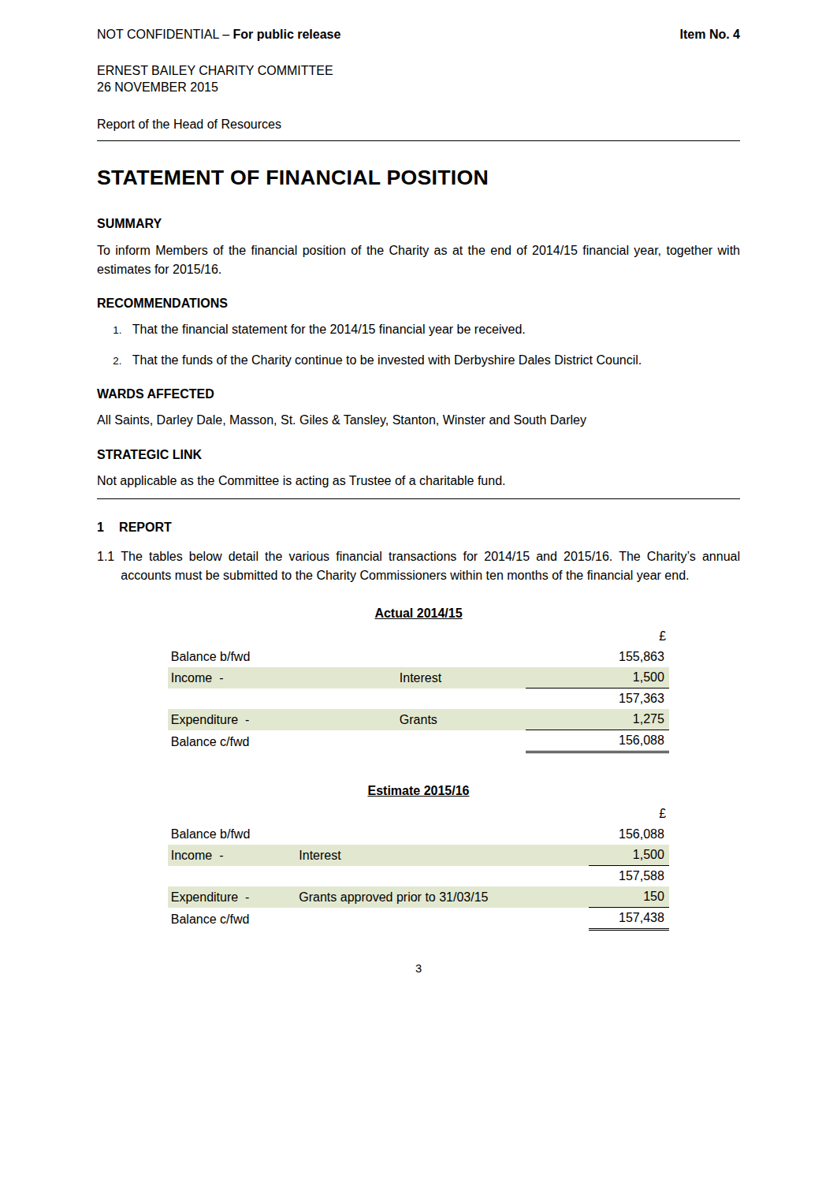NOT CONFIDENTIAL – For public release
Item No. 4
ERNEST BAILEY CHARITY COMMITTEE
26 NOVEMBER 2015
Report of the Head of Resources
STATEMENT OF FINANCIAL POSITION
SUMMARY
To inform Members of the financial position of the Charity as at the end of 2014/15 financial year, together with estimates for 2015/16.
RECOMMENDATIONS
That the financial statement for the 2014/15 financial year be received.
That the funds of the Charity continue to be invested with Derbyshire Dales District Council.
WARDS AFFECTED
All Saints, Darley Dale, Masson, St. Giles & Tansley, Stanton, Winster and South Darley
STRATEGIC LINK
Not applicable as the Committee is acting as Trustee of a charitable fund.
1
REPORT
1.1
The tables below detail the various financial transactions for 2014/15 and 2015/16. The Charity’s annual accounts must be submitted to the Charity Commissioners within ten months of the financial year end.
Actual 2014/15
| | | £ |
| Balance b/fwd | | 155,863 |
| Income - | Interest | 1,500 |
| | | 157,363 |
| Expenditure - | Grants | 1,275 |
| Balance c/fwd | | 156,088 |
Estimate 2015/16
| | | £ |
| Balance b/fwd | | 156,088 |
| Income - | Interest | 1,500 |
| | | 157,588 |
| Expenditure - | Grants approved prior to 31/03/15 | 150 |
| Balance c/fwd | | 157,438 |
3